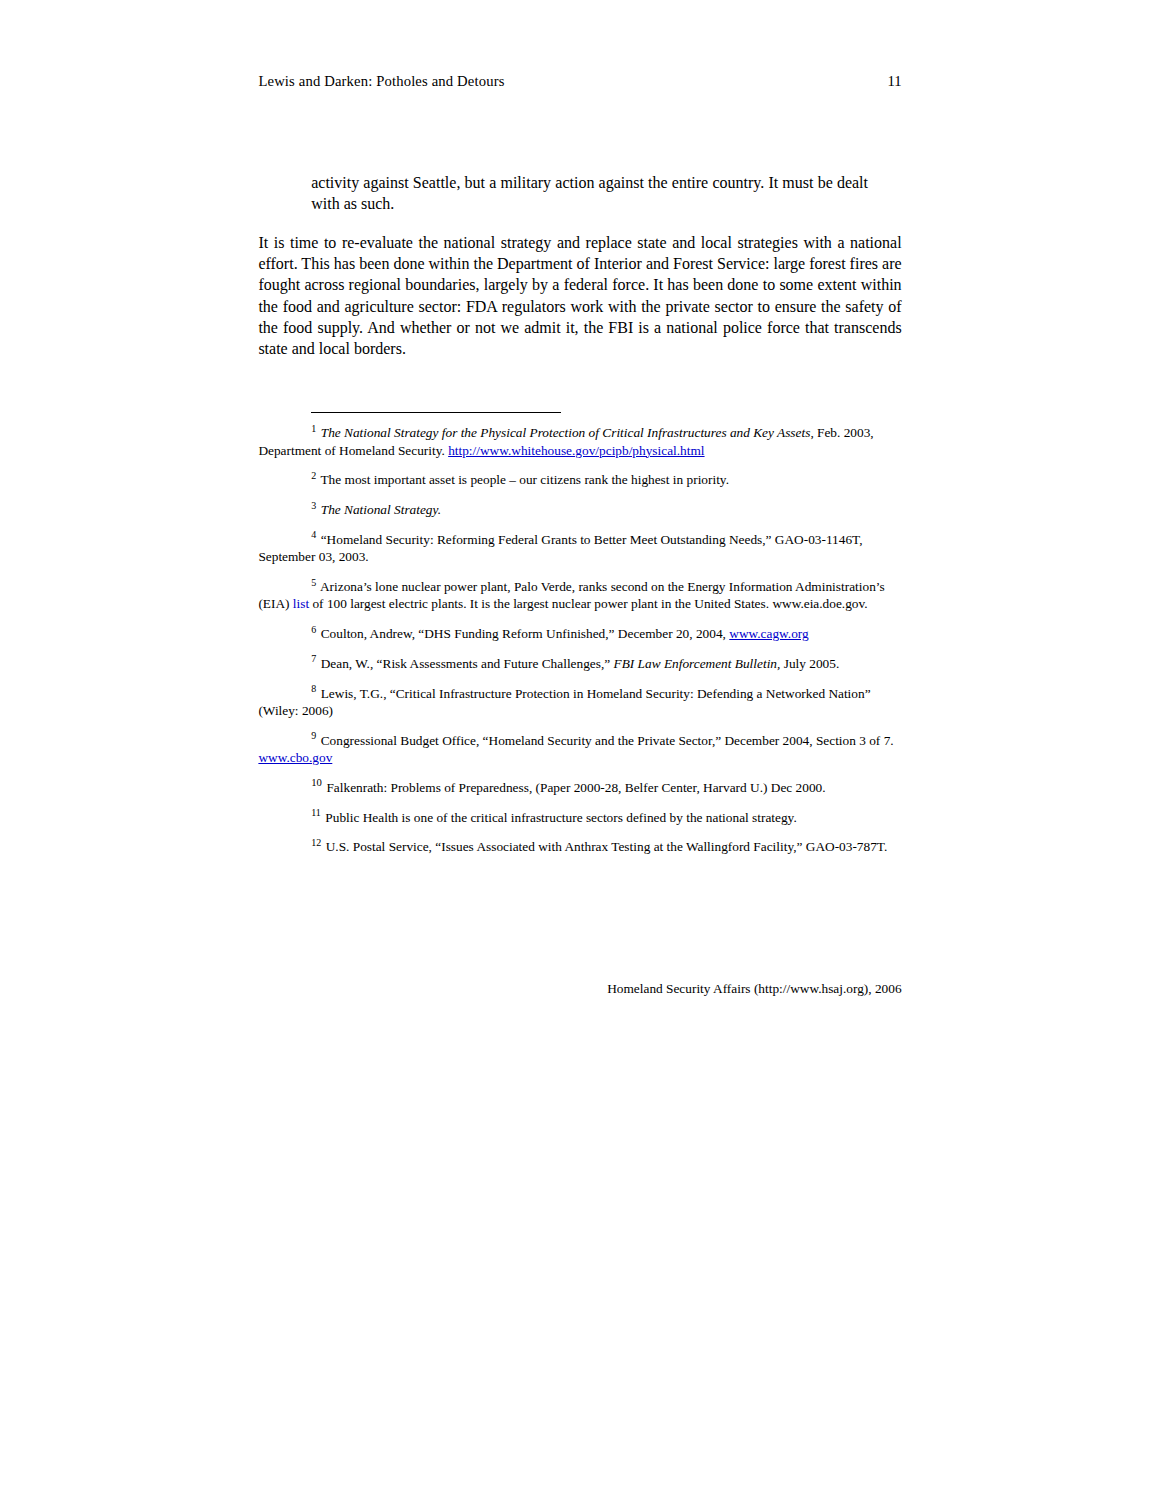Lewis and Darken: Potholes and Detours 11
activity against Seattle, but a military action against the entire country. It must be dealt with as such.
It is time to re-evaluate the national strategy and replace state and local strategies with a national effort. This has been done within the Department of Interior and Forest Service: large forest fires are fought across regional boundaries, largely by a federal force. It has been done to some extent within the food and agriculture sector: FDA regulators work with the private sector to ensure the safety of the food supply. And whether or not we admit it, the FBI is a national police force that transcends state and local borders.
1 The National Strategy for the Physical Protection of Critical Infrastructures and Key Assets, Feb. 2003, Department of Homeland Security. http://www.whitehouse.gov/pcipb/physical.html
2 The most important asset is people – our citizens rank the highest in priority.
3 The National Strategy.
4 “Homeland Security: Reforming Federal Grants to Better Meet Outstanding Needs,” GAO-03-1146T, September 03, 2003.
5 Arizona’s lone nuclear power plant, Palo Verde, ranks second on the Energy Information Administration’s (EIA) list of 100 largest electric plants. It is the largest nuclear power plant in the United States. www.eia.doe.gov.
6 Coulton, Andrew, “DHS Funding Reform Unfinished,” December 20, 2004, www.cagw.org
7 Dean, W., “Risk Assessments and Future Challenges,” FBI Law Enforcement Bulletin, July 2005.
8 Lewis, T.G., “Critical Infrastructure Protection in Homeland Security: Defending a Networked Nation” (Wiley: 2006)
9 Congressional Budget Office, “Homeland Security and the Private Sector,” December 2004, Section 3 of 7. www.cbo.gov
10 Falkenrath: Problems of Preparedness, (Paper 2000-28, Belfer Center, Harvard U.) Dec 2000.
11 Public Health is one of the critical infrastructure sectors defined by the national strategy.
12 U.S. Postal Service, “Issues Associated with Anthrax Testing at the Wallingford Facility,” GAO-03-787T.
Homeland Security Affairs (http://www.hsaj.org), 2006